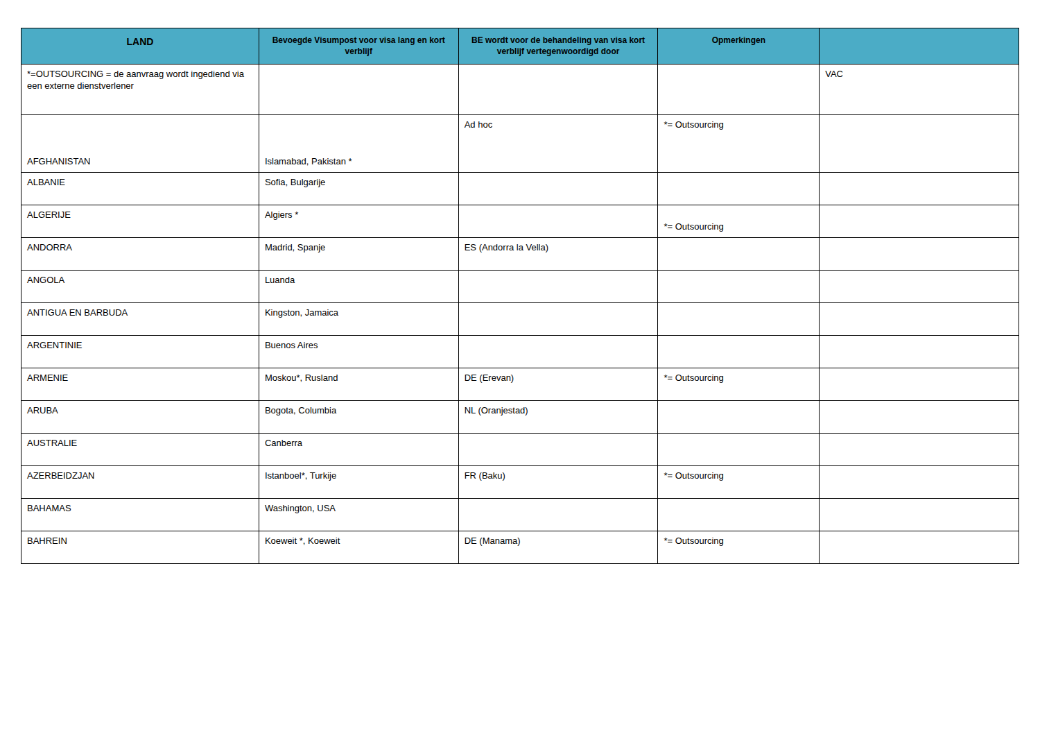| LAND | Bevoegde Visumpost voor visa lang en kort verblijf | BE wordt voor de behandeling van visa kort verblijf vertegenwoordigd door | Opmerkingen | |
| --- | --- | --- | --- | --- |
| *=OUTSOURCING = de aanvraag wordt ingediend via een externe dienstverlener | | | | VAC |
| AFGHANISTAN | Islamabad, Pakistan * | Ad hoc | *= Outsourcing | |
| ALBANIE | Sofia, Bulgarije | | | |
| ALGERIJE | Algiers * | | *= Outsourcing | |
| ANDORRA | Madrid, Spanje | ES (Andorra la Vella) | | |
| ANGOLA | Luanda | | | |
| ANTIGUA EN BARBUDA | Kingston, Jamaica | | | |
| ARGENTINIE | Buenos Aires | | | |
| ARMENIE | Moskou*, Rusland | DE (Erevan) | *= Outsourcing | |
| ARUBA | Bogota, Columbia | NL (Oranjestad) | | |
| AUSTRALIE | Canberra | | | |
| AZERBEIDZJAN | Istanboel*, Turkije | FR (Baku) | *= Outsourcing | |
| BAHAMAS | Washington, USA | | | |
| BAHREIN | Koeweit *, Koeweit | DE (Manama) | *= Outsourcing | |